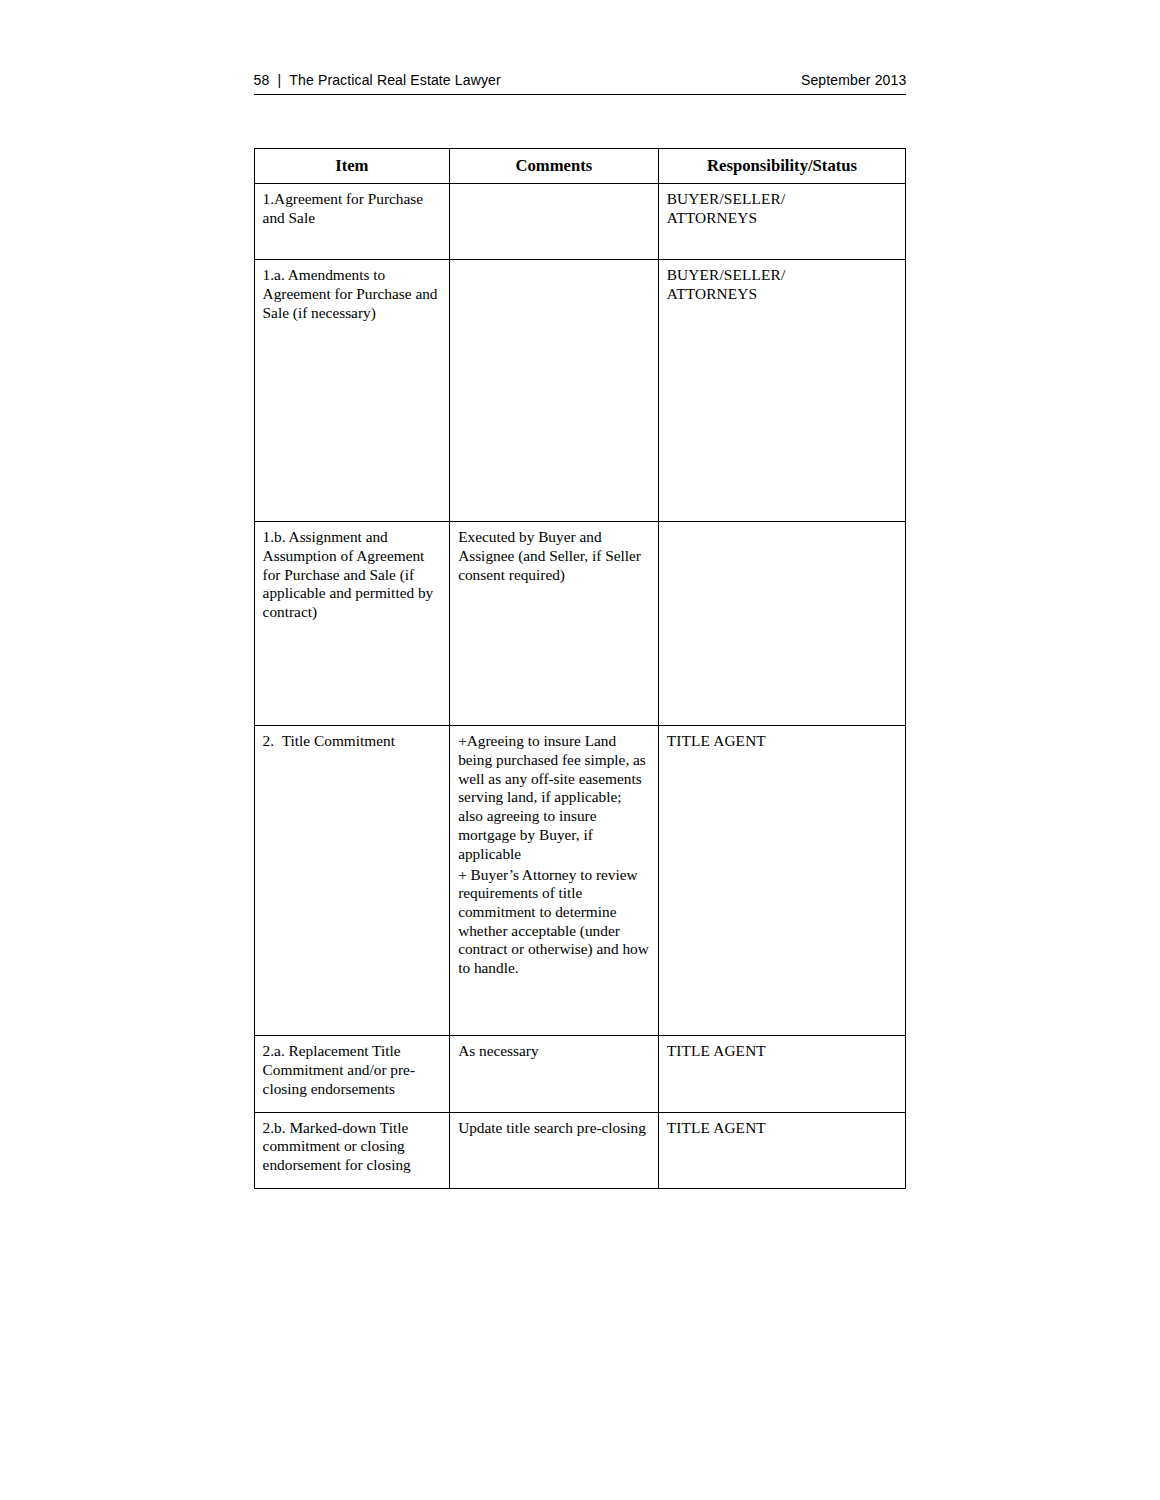58 | The Practical Real Estate Lawyer September 2013
| Item | Comments | Responsibility/Status |
| --- | --- | --- |
| 1.Agreement for Purchase and Sale | | BUYER/SELLER/ ATTORNEYS |
| 1.a. Amendments to Agreement for Purchase and Sale (if necessary) | | BUYER/SELLER/ ATTORNEYS |
| 1.b. Assignment and Assumption of Agreement for Purchase and Sale (if applicable and permitted by contract) | Executed by Buyer and Assignee (and Seller, if Seller consent required) | |
| 2. Title Commitment | +Agreeing to insure Land being purchased fee simple, as well as any off-site easements serving land, if applicable; also agreeing to insure mortgage by Buyer, if applicable + Buyer’s Attorney to review requirements of title commitment to determine whether acceptable (under contract or otherwise) and how to handle. | TITLE AGENT |
| 2.a. Replacement Title Commitment and/or pre-closing endorsements | As necessary | TITLE AGENT |
| 2.b. Marked-down Title commitment or closing endorsement for closing | Update title search pre-closing | TITLE AGENT |